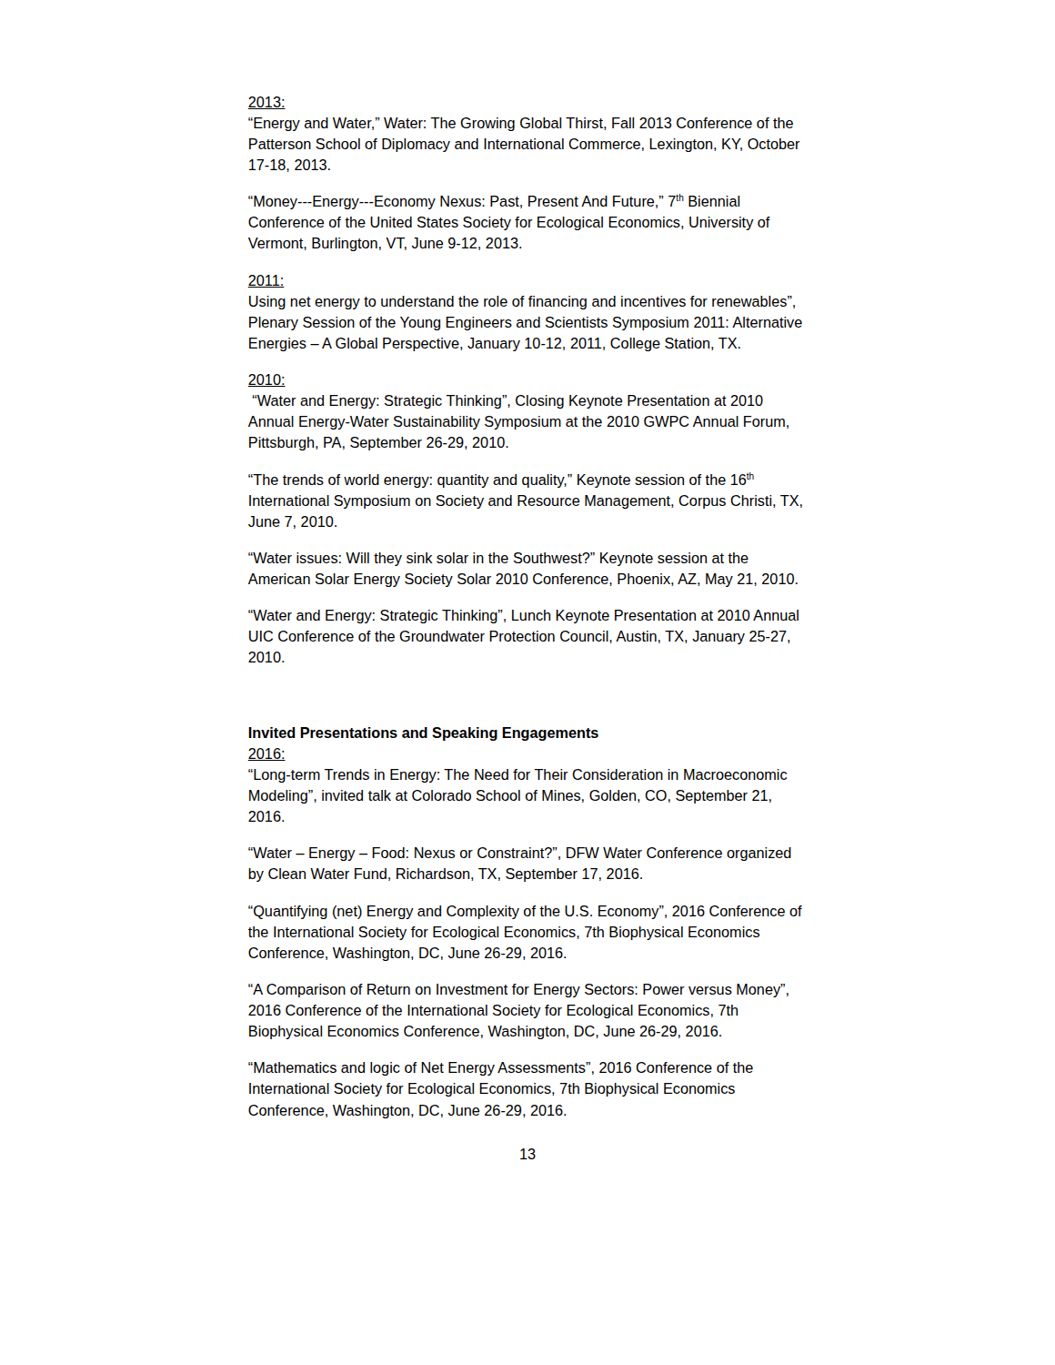2013:
“Energy and Water,” Water: The Growing Global Thirst, Fall 2013 Conference of the Patterson School of Diplomacy and International Commerce, Lexington, KY, October 17-18, 2013.
“Money---Energy---Economy Nexus: Past, Present And Future,” 7th Biennial Conference of the United States Society for Ecological Economics, University of Vermont, Burlington, VT, June 9-12, 2013.
2011:
Using net energy to understand the role of financing and incentives for renewables”, Plenary Session of the Young Engineers and Scientists Symposium 2011: Alternative Energies – A Global Perspective, January 10-12, 2011, College Station, TX.
2010:
“Water and Energy: Strategic Thinking”, Closing Keynote Presentation at 2010 Annual Energy-Water Sustainability Symposium at the 2010 GWPC Annual Forum, Pittsburgh, PA, September 26-29, 2010.
“The trends of world energy: quantity and quality,” Keynote session of the 16th International Symposium on Society and Resource Management, Corpus Christi, TX, June 7, 2010.
“Water issues: Will they sink solar in the Southwest?” Keynote session at the American Solar Energy Society Solar 2010 Conference, Phoenix, AZ, May 21, 2010.
“Water and Energy: Strategic Thinking”, Lunch Keynote Presentation at 2010 Annual UIC Conference of the Groundwater Protection Council, Austin, TX, January 25-27, 2010.
Invited Presentations and Speaking Engagements
2016:
“Long-term Trends in Energy: The Need for Their Consideration in Macroeconomic Modeling”, invited talk at Colorado School of Mines, Golden, CO, September 21, 2016.
“Water – Energy – Food: Nexus or Constraint?”, DFW Water Conference organized by Clean Water Fund, Richardson, TX, September 17, 2016.
“Quantifying (net) Energy and Complexity of the U.S. Economy”, 2016 Conference of the International Society for Ecological Economics, 7th Biophysical Economics Conference, Washington, DC, June 26-29, 2016.
“A Comparison of Return on Investment for Energy Sectors: Power versus Money”, 2016 Conference of the International Society for Ecological Economics, 7th Biophysical Economics Conference, Washington, DC, June 26-29, 2016.
“Mathematics and logic of Net Energy Assessments”, 2016 Conference of the International Society for Ecological Economics, 7th Biophysical Economics Conference, Washington, DC, June 26-29, 2016.
13